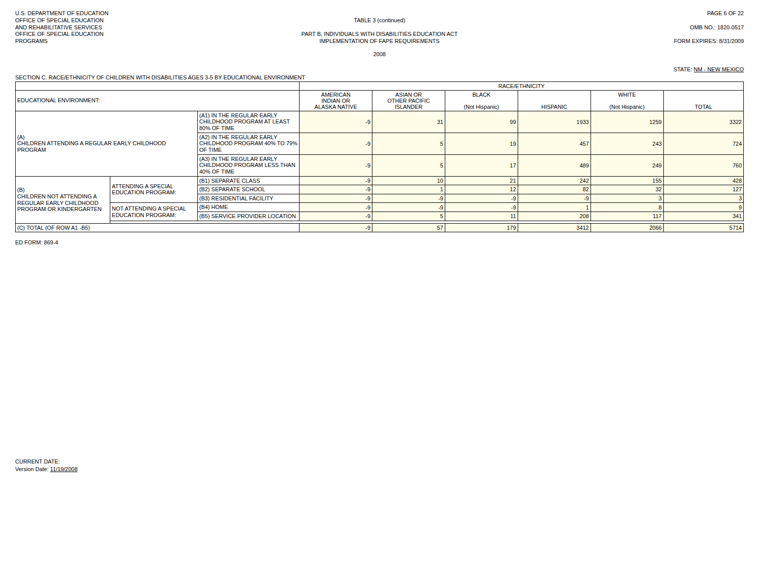| U.S. DEPARTMENT OF EDUCATION OFFICE OF SPECIAL EDUCATION AND REHABILITATIVE SERVICES OFFICE OF SPECIAL EDUCATION PROGRAMS | TABLE 3 (continued) PART B, INDIVIDUALS WITH DISABILITIES EDUCATION ACT IMPLEMENTATION OF FAPE REQUIREMENTS | PAGE 6 OF 22 OMB NO.: 1820-0517 FORM EXPIRES: 8/31/2009 |
2008
STATE: NM - NEW MEXICO
SECTION C. RACE/ETHNICITY OF CHILDREN WITH DISABILITIES AGES 3-5 BY EDUCATIONAL ENVIRONMENT
| | RACE/ETHNICITY |
| --- | --- |
| EDUCATIONAL ENVIRONMENT: | AMERICAN INDIAN OR ALASKA NATIVE | ASIAN OR OTHER PACIFIC ISLANDER | BLACK (Not Hispanic) | HISPANIC | WHITE (Not Hispanic) | TOTAL |
| (A) CHILDREN ATTENDING A REGULAR EARLY CHILDHOOD PROGRAM | (A1) IN THE REGULAR EARLY CHILDHOOD PROGRAM AT LEAST 80% OF TIME | -9 | 31 | 99 | 1933 | 1259 | 3322 |
| (A2) IN THE REGULAR EARLY CHILDHOOD PROGRAM 40% TO 79% OF TIME | -9 | 5 | 19 | 457 | 243 | 724 |
| (A3) IN THE REGULAR EARLY CHILDHOOD PROGRAM LESS THAN 40% OF TIME | -9 | 5 | 17 | 489 | 249 | 760 |
| (B) CHILDREN NOT ATTENDING A REGULAR EARLY CHILDHOOD PROGRAM OR KINDERGARTEN | ATTENDING A SPECIAL EDUCATION PROGRAM: | (B1) SEPARATE CLASS | -9 | 10 | 21 | 242 | 155 | 428 |
| (B2) SEPARATE SCHOOL | -9 | 1 | 12 | 82 | 32 | 127 |
| (B3) RESIDENTIAL FACILITY | -9 | -9 | -9 | -9 | 3 | 3 |
| NOT ATTENDING A SPECIAL EDUCATION PROGRAM: | (B4) HOME | -9 | -9 | -9 | 1 | 8 | 9 |
| (B5) SERVICE PROVIDER LOCATION | -9 | 5 | 11 | 208 | 117 | 341 |
| (C) TOTAL (OF ROW A1 -B5) | -9 | 57 | 179 | 3412 | 2066 | 5714 |
ED FORM: 869-4
CURRENT DATE:
Version Date: 11/19/2008